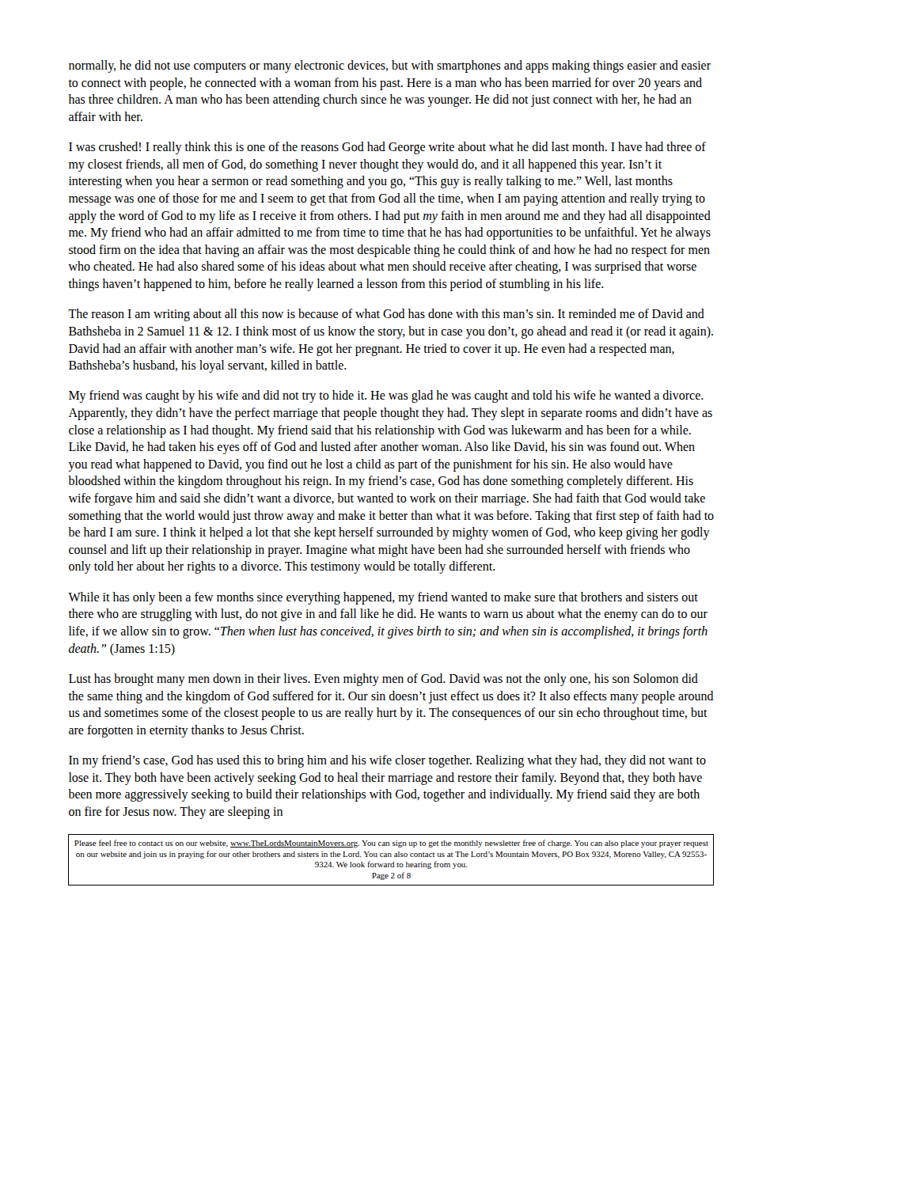normally, he did not use computers or many electronic devices, but with smartphones and apps making things easier and easier to connect with people, he connected with a woman from his past. Here is a man who has been married for over 20 years and has three children. A man who has been attending church since he was younger. He did not just connect with her, he had an affair with her.
I was crushed! I really think this is one of the reasons God had George write about what he did last month. I have had three of my closest friends, all men of God, do something I never thought they would do, and it all happened this year. Isn’t it interesting when you hear a sermon or read something and you go, “This guy is really talking to me.” Well, last months message was one of those for me and I seem to get that from God all the time, when I am paying attention and really trying to apply the word of God to my life as I receive it from others. I had put my faith in men around me and they had all disappointed me. My friend who had an affair admitted to me from time to time that he has had opportunities to be unfaithful. Yet he always stood firm on the idea that having an affair was the most despicable thing he could think of and how he had no respect for men who cheated. He had also shared some of his ideas about what men should receive after cheating, I was surprised that worse things haven’t happened to him, before he really learned a lesson from this period of stumbling in his life.
The reason I am writing about all this now is because of what God has done with this man’s sin. It reminded me of David and Bathsheba in 2 Samuel 11 & 12. I think most of us know the story, but in case you don’t, go ahead and read it (or read it again). David had an affair with another man’s wife. He got her pregnant. He tried to cover it up. He even had a respected man, Bathsheba’s husband, his loyal servant, killed in battle.
My friend was caught by his wife and did not try to hide it. He was glad he was caught and told his wife he wanted a divorce. Apparently, they didn’t have the perfect marriage that people thought they had. They slept in separate rooms and didn’t have as close a relationship as I had thought. My friend said that his relationship with God was lukewarm and has been for a while. Like David, he had taken his eyes off of God and lusted after another woman. Also like David, his sin was found out. When you read what happened to David, you find out he lost a child as part of the punishment for his sin. He also would have bloodshed within the kingdom throughout his reign. In my friend’s case, God has done something completely different. His wife forgave him and said she didn’t want a divorce, but wanted to work on their marriage. She had faith that God would take something that the world would just throw away and make it better than what it was before. Taking that first step of faith had to be hard I am sure. I think it helped a lot that she kept herself surrounded by mighty women of God, who keep giving her godly counsel and lift up their relationship in prayer. Imagine what might have been had she surrounded herself with friends who only told her about her rights to a divorce. This testimony would be totally different.
While it has only been a few months since everything happened, my friend wanted to make sure that brothers and sisters out there who are struggling with lust, do not give in and fall like he did. He wants to warn us about what the enemy can do to our life, if we allow sin to grow. “Then when lust has conceived, it gives birth to sin; and when sin is accomplished, it brings forth death.” (James 1:15)
Lust has brought many men down in their lives. Even mighty men of God. David was not the only one, his son Solomon did the same thing and the kingdom of God suffered for it. Our sin doesn’t just effect us does it? It also effects many people around us and sometimes some of the closest people to us are really hurt by it. The consequences of our sin echo throughout time, but are forgotten in eternity thanks to Jesus Christ.
In my friend’s case, God has used this to bring him and his wife closer together. Realizing what they had, they did not want to lose it. They both have been actively seeking God to heal their marriage and restore their family. Beyond that, they both have been more aggressively seeking to build their relationships with God, together and individually. My friend said they are both on fire for Jesus now. They are sleeping in
Please feel free to contact us on our website, www.TheLordsMountainMovers.org. You can sign up to get the monthly newsletter free of charge. You can also place your prayer request on our website and join us in praying for our other brothers and sisters in the Lord. You can also contact us at The Lord’s Mountain Movers, PO Box 9324, Moreno Valley, CA 92553-9324. We look forward to hearing from you.
Page 2 of 8